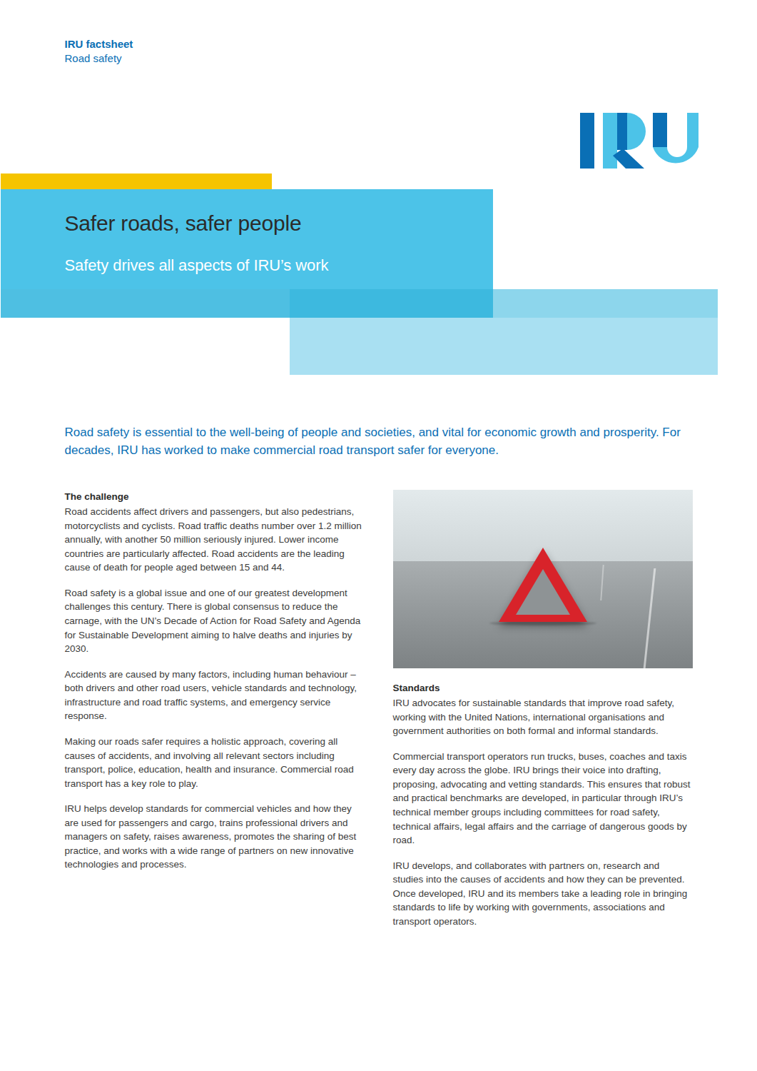IRU factsheet
Road safety
IRU
Safer roads, safer people
Safety drives all aspects of IRU’s work
Road safety is essential to the well-being of people and societies, and vital for economic growth and prosperity. For decades, IRU has worked to make commercial road transport safer for everyone.
The challenge
Road accidents affect drivers and passengers, but also pedestrians, motorcyclists and cyclists. Road traffic deaths number over 1.2 million annually, with another 50 million seriously injured. Lower income countries are particularly affected. Road accidents are the leading cause of death for people aged between 15 and 44.
Road safety is a global issue and one of our greatest development challenges this century. There is global consensus to reduce the carnage, with the UN’s Decade of Action for Road Safety and Agenda for Sustainable Development aiming to halve deaths and injuries by 2030.
Accidents are caused by many factors, including human behaviour – both drivers and other road users, vehicle standards and technology, infrastructure and road traffic systems, and emergency service response.
Making our roads safer requires a holistic approach, covering all causes of accidents, and involving all relevant sectors including transport, police, education, health and insurance. Commercial road transport has a key role to play.
IRU helps develop standards for commercial vehicles and how they are used for passengers and cargo, trains professional drivers and managers on safety, raises awareness, promotes the sharing of best practice, and works with a wide range of partners on new innovative technologies and processes.
Standards
IRU advocates for sustainable standards that improve road safety, working with the United Nations, international organisations and government authorities on both formal and informal standards.
Commercial transport operators run trucks, buses, coaches and taxis every day across the globe. IRU brings their voice into drafting, proposing, advocating and vetting standards. This ensures that robust and practical benchmarks are developed, in particular through IRU’s technical member groups including committees for road safety, technical affairs, legal affairs and the carriage of dangerous goods by road.
IRU develops, and collaborates with partners on, research and studies into the causes of accidents and how they can be prevented. Once developed, IRU and its members take a leading role in bringing standards to life by working with governments, associations and transport operators.